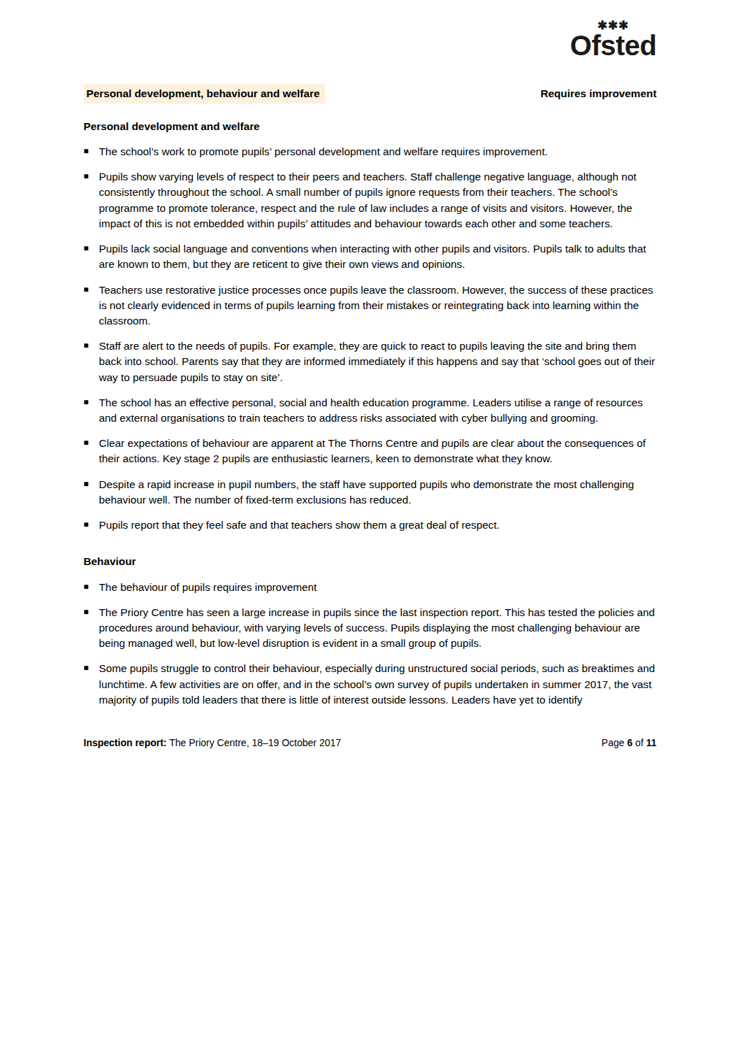✱✱✱
Ofsted
Personal development, behaviour and welfare Requires improvement
Personal development and welfare
The school’s work to promote pupils’ personal development and welfare requires improvement.
Pupils show varying levels of respect to their peers and teachers. Staff challenge negative language, although not consistently throughout the school. A small number of pupils ignore requests from their teachers. The school’s programme to promote tolerance, respect and the rule of law includes a range of visits and visitors. However, the impact of this is not embedded within pupils’ attitudes and behaviour towards each other and some teachers.
Pupils lack social language and conventions when interacting with other pupils and visitors. Pupils talk to adults that are known to them, but they are reticent to give their own views and opinions.
Teachers use restorative justice processes once pupils leave the classroom. However, the success of these practices is not clearly evidenced in terms of pupils learning from their mistakes or reintegrating back into learning within the classroom.
Staff are alert to the needs of pupils. For example, they are quick to react to pupils leaving the site and bring them back into school. Parents say that they are informed immediately if this happens and say that ‘school goes out of their way to persuade pupils to stay on site’.
The school has an effective personal, social and health education programme. Leaders utilise a range of resources and external organisations to train teachers to address risks associated with cyber bullying and grooming.
Clear expectations of behaviour are apparent at The Thorns Centre and pupils are clear about the consequences of their actions. Key stage 2 pupils are enthusiastic learners, keen to demonstrate what they know.
Despite a rapid increase in pupil numbers, the staff have supported pupils who demonstrate the most challenging behaviour well. The number of fixed-term exclusions has reduced.
Pupils report that they feel safe and that teachers show them a great deal of respect.
Behaviour
The behaviour of pupils requires improvement
The Priory Centre has seen a large increase in pupils since the last inspection report. This has tested the policies and procedures around behaviour, with varying levels of success. Pupils displaying the most challenging behaviour are being managed well, but low-level disruption is evident in a small group of pupils.
Some pupils struggle to control their behaviour, especially during unstructured social periods, such as breaktimes and lunchtime. A few activities are on offer, and in the school’s own survey of pupils undertaken in summer 2017, the vast majority of pupils told leaders that there is little of interest outside lessons. Leaders have yet to identify
Inspection report: The Priory Centre, 18–19 October 2017
Page 6 of 11